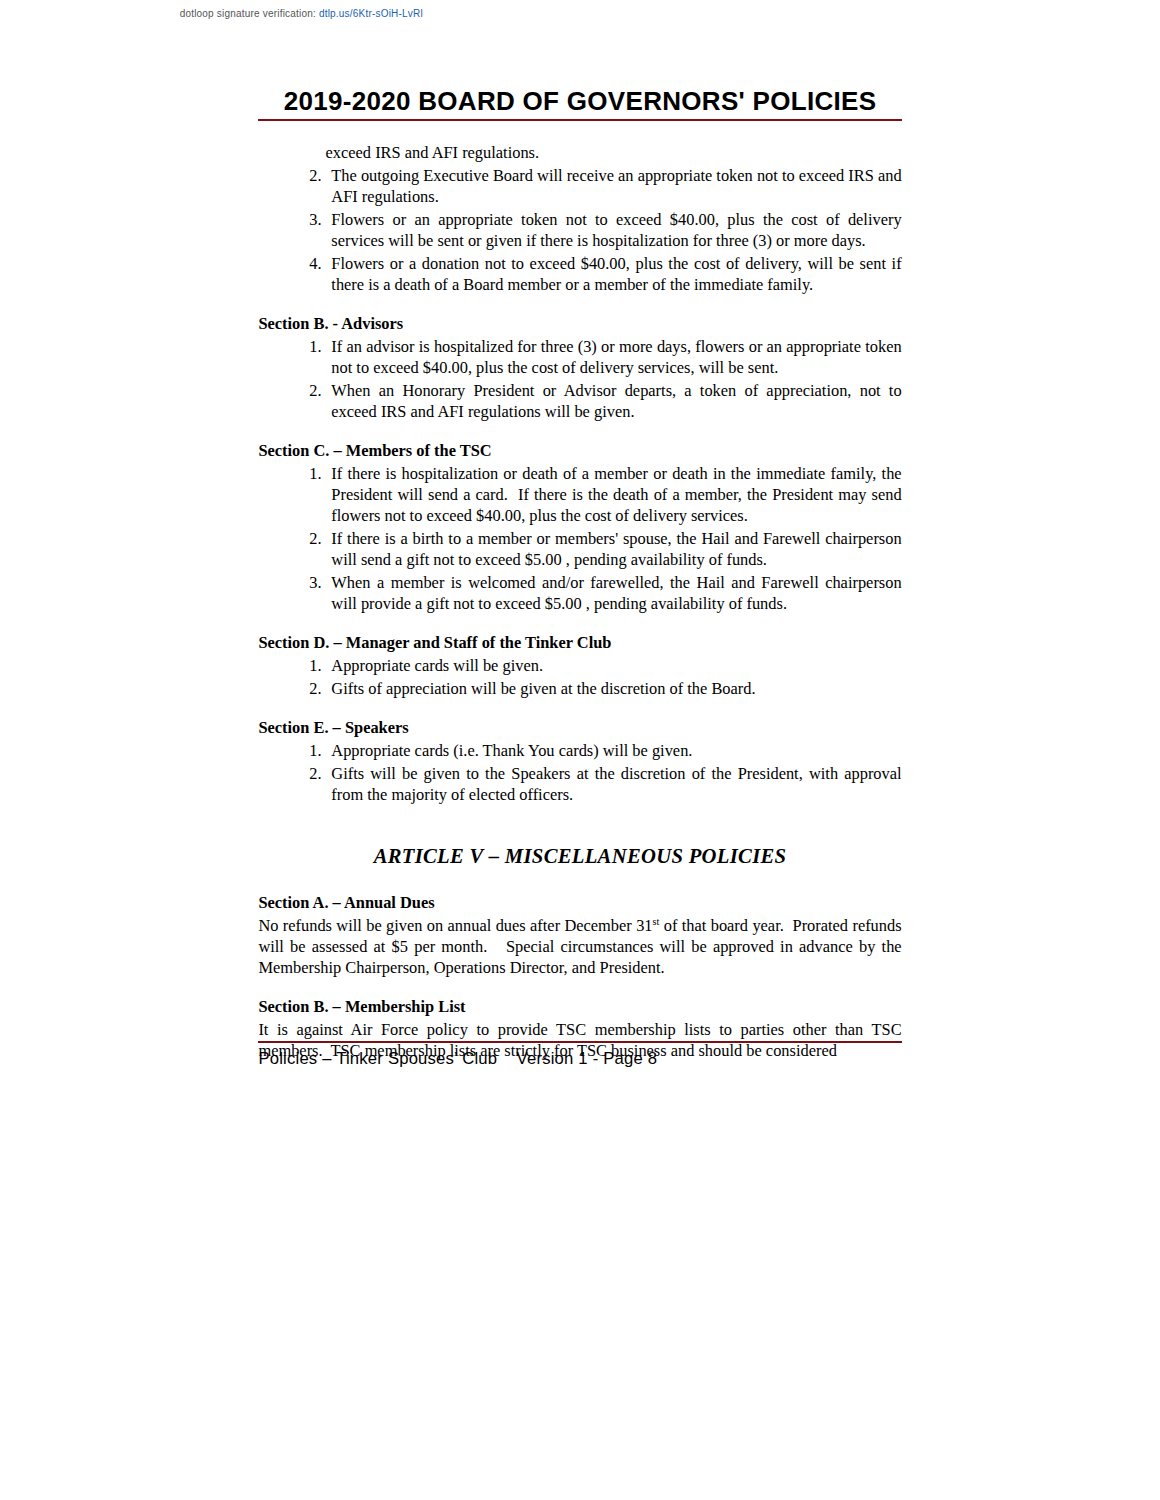dotloop signature verification: dtlp.us/6Ktr-sOiH-LvRl
2019-2020 BOARD OF GOVERNORS' POLICIES
exceed IRS and AFI regulations.
The outgoing Executive Board will receive an appropriate token not to exceed IRS and AFI regulations.
Flowers or an appropriate token not to exceed $40.00, plus the cost of delivery services will be sent or given if there is hospitalization for three (3) or more days.
Flowers or a donation not to exceed $40.00, plus the cost of delivery, will be sent if there is a death of a Board member or a member of the immediate family.
Section B. - Advisors
If an advisor is hospitalized for three (3) or more days, flowers or an appropriate token not to exceed $40.00, plus the cost of delivery services, will be sent.
When an Honorary President or Advisor departs, a token of appreciation, not to exceed IRS and AFI regulations will be given.
Section C. – Members of the TSC
If there is hospitalization or death of a member or death in the immediate family, the President will send a card. If there is the death of a member, the President may send flowers not to exceed $40.00, plus the cost of delivery services.
If there is a birth to a member or members' spouse, the Hail and Farewell chairperson will send a gift not to exceed $5.00 , pending availability of funds.
When a member is welcomed and/or farewelled, the Hail and Farewell chairperson will provide a gift not to exceed $5.00 , pending availability of funds.
Section D. – Manager and Staff of the Tinker Club
Appropriate cards will be given.
Gifts of appreciation will be given at the discretion of the Board.
Section E. – Speakers
Appropriate cards (i.e. Thank You cards) will be given.
Gifts will be given to the Speakers at the discretion of the President, with approval from the majority of elected officers.
ARTICLE V – MISCELLANEOUS POLICIES
Section A. – Annual Dues
No refunds will be given on annual dues after December 31st of that board year. Prorated refunds will be assessed at $5 per month. Special circumstances will be approved in advance by the Membership Chairperson, Operations Director, and President.
Section B. – Membership List
It is against Air Force policy to provide TSC membership lists to parties other than TSC members. TSC membership lists are strictly for TSC business and should be considered
Policies – Tinker Spouses’ Club Version 1 - Page 8